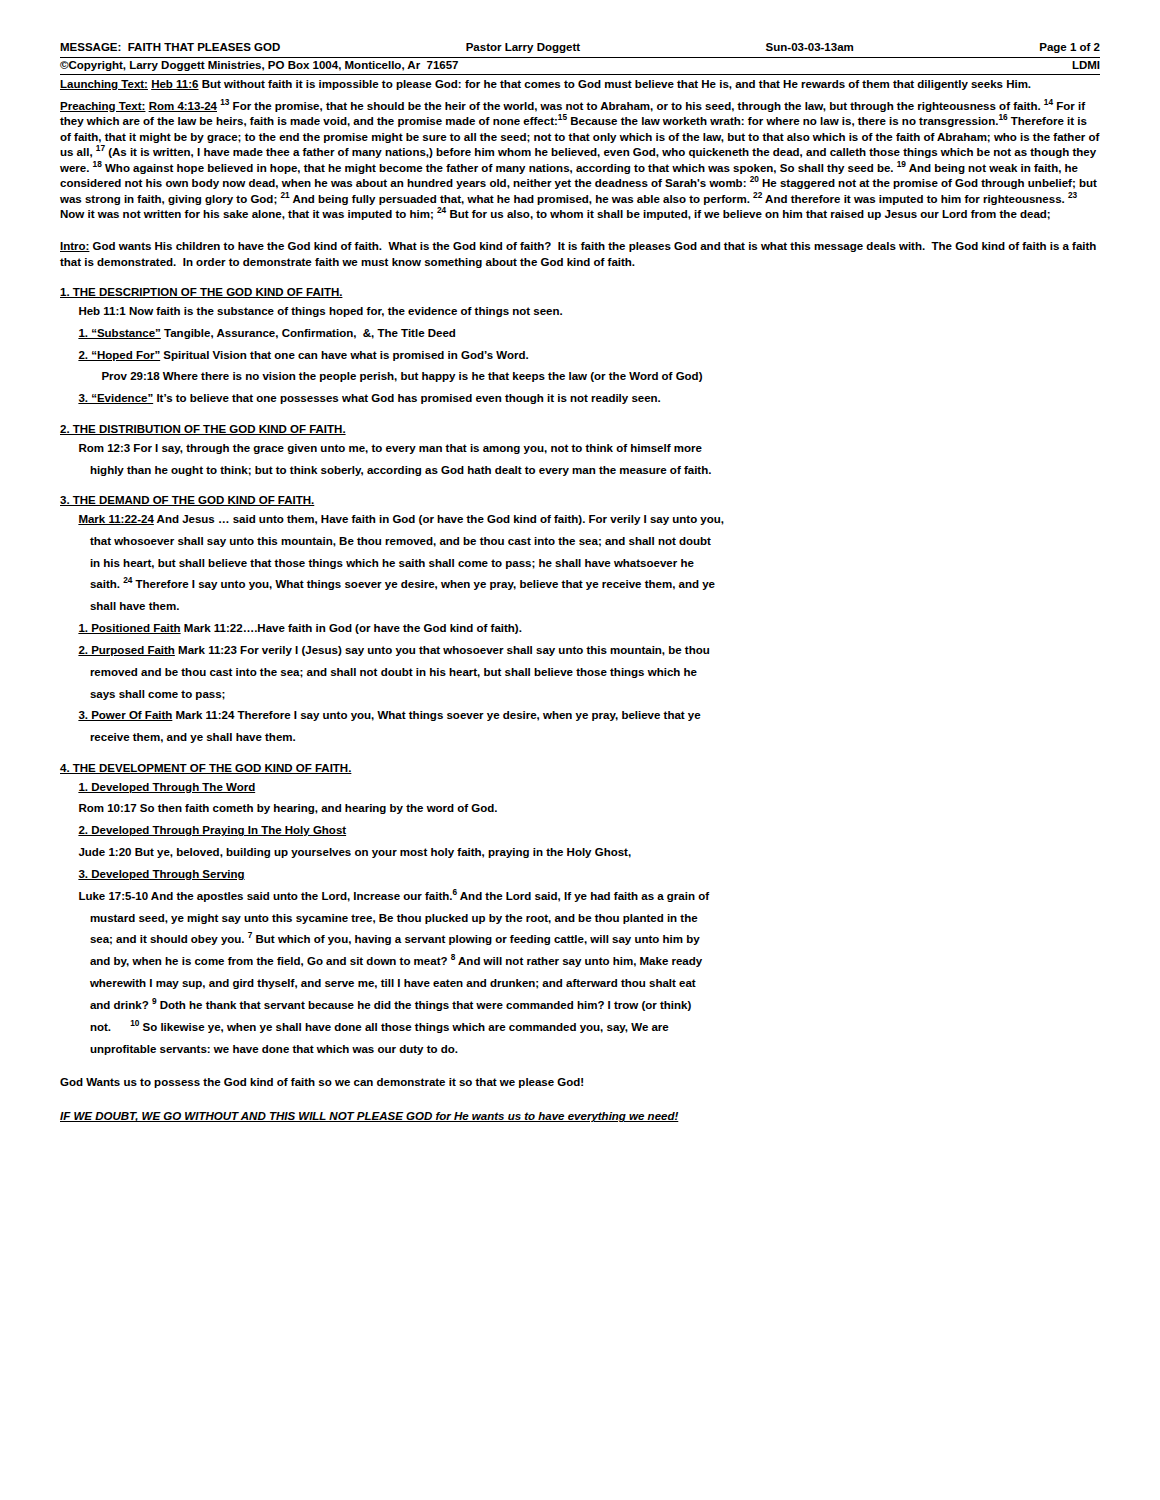MESSAGE: FAITH THAT PLEASES GOD Pastor Larry Doggett Sun-03-03-13am Page 1 of 2
©Copyright, Larry Doggett Ministries, PO Box 1004, Monticello, Ar 71657 LDMI
Launching Text: Heb 11:6 But without faith it is impossible to please God: for he that comes to God must believe that He is, and that He rewards of them that diligently seeks Him.
Preaching Text: Rom 4:13-24 13 For the promise, that he should be the heir of the world, was not to Abraham, or to his seed, through the law, but through the righteousness of faith. 14 For if they which are of the law be heirs, faith is made void, and the promise made of none effect:15 Because the law worketh wrath: for where no law is, there is no transgression.16 Therefore it is of faith, that it might be by grace; to the end the promise might be sure to all the seed; not to that only which is of the law, but to that also which is of the faith of Abraham; who is the father of us all, 17 (As it is written, I have made thee a father of many nations,) before him whom he believed, even God, who quickeneth the dead, and calleth those things which be not as though they were. 18 Who against hope believed in hope, that he might become the father of many nations, according to that which was spoken, So shall thy seed be. 19 And being not weak in faith, he considered not his own body now dead, when he was about an hundred years old, neither yet the deadness of Sarah's womb: 20 He staggered not at the promise of God through unbelief; but was strong in faith, giving glory to God; 21 And being fully persuaded that, what he had promised, he was able also to perform. 22 And therefore it was imputed to him for righteousness. 23 Now it was not written for his sake alone, that it was imputed to him; 24 But for us also, to whom it shall be imputed, if we believe on him that raised up Jesus our Lord from the dead;
Intro: God wants His children to have the God kind of faith. What is the God kind of faith? It is faith the pleases God and that is what this message deals with. The God kind of faith is a faith that is demonstrated. In order to demonstrate faith we must know something about the God kind of faith.
1. THE DESCRIPTION OF THE GOD KIND OF FAITH.
Heb 11:1 Now faith is the substance of things hoped for, the evidence of things not seen.
1. “Substance” Tangible, Assurance, Confirmation, &, The Title Deed
2. “Hoped For” Spiritual Vision that one can have what is promised in God’s Word.
Prov 29:18 Where there is no vision the people perish, but happy is he that keeps the law (or the Word of God)
3. “Evidence” It’s to believe that one possesses what God has promised even though it is not readily seen.
2. THE DISTRIBUTION OF THE GOD KIND OF FAITH.
Rom 12:3 For I say, through the grace given unto me, to every man that is among you, not to think of himself more
highly than he ought to think; but to think soberly, according as God hath dealt to every man the measure of faith.
3. THE DEMAND OF THE GOD KIND OF FAITH.
Mark 11:22-24 And Jesus … said unto them, Have faith in God (or have the God kind of faith). For verily I say unto you,
that whosoever shall say unto this mountain, Be thou removed, and be thou cast into the sea; and shall not doubt
in his heart, but shall believe that those things which he saith shall come to pass; he shall have whatsoever he
saith. 24 Therefore I say unto you, What things soever ye desire, when ye pray, believe that ye receive them, and ye
shall have them.
1. Positioned Faith Mark 11:22….Have faith in God (or have the God kind of faith).
2. Purposed Faith Mark 11:23 For verily I (Jesus) say unto you that whosoever shall say unto this mountain, be thou
removed and be thou cast into the sea; and shall not doubt in his heart, but shall believe those things which he
says shall come to pass;
3. Power Of Faith Mark 11:24 Therefore I say unto you, What things soever ye desire, when ye pray, believe that ye
receive them, and ye shall have them.
4. THE DEVELOPMENT OF THE GOD KIND OF FAITH.
1. Developed Through The Word
Rom 10:17 So then faith cometh by hearing, and hearing by the word of God.
2. Developed Through Praying In The Holy Ghost
Jude 1:20 But ye, beloved, building up yourselves on your most holy faith, praying in the Holy Ghost,
3. Developed Through Serving
Luke 17:5-10 And the apostles said unto the Lord, Increase our faith.6 And the Lord said, If ye had faith as a grain of
mustard seed, ye might say unto this sycamine tree, Be thou plucked up by the root, and be thou planted in the
sea; and it should obey you. 7 But which of you, having a servant plowing or feeding cattle, will say unto him by
and by, when he is come from the field, Go and sit down to meat? 8 And will not rather say unto him, Make ready
wherewith I may sup, and gird thyself, and serve me, till I have eaten and drunken; and afterward thou shalt eat
and drink? 9 Doth he thank that servant because he did the things that were commanded him? I trow (or think)
not. 10 So likewise ye, when ye shall have done all those things which are commanded you, say, We are
unprofitable servants: we have done that which was our duty to do.
God Wants us to possess the God kind of faith so we can demonstrate it so that we please God!
IF WE DOUBT, WE GO WITHOUT AND THIS WILL NOT PLEASE GOD for He wants us to have everything we need!